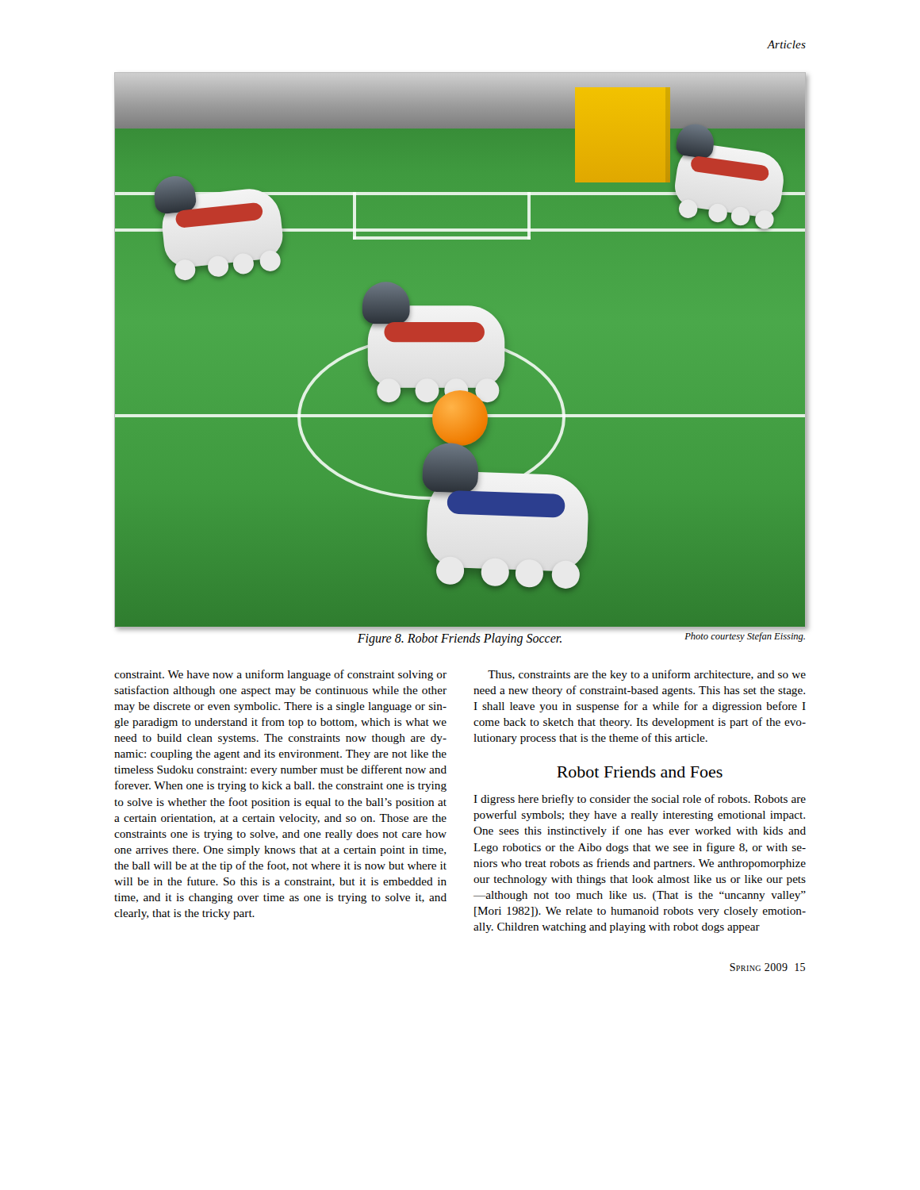Articles
Photo courtesy Stefan Eissing.
Figure 8. Robot Friends Playing Soccer.
constraint. We have now a uniform language of constraint solving or satisfaction although one aspect may be continuous while the other may be discrete or even symbolic. There is a single language or single paradigm to understand it from top to bottom, which is what we need to build clean systems. The constraints now though are dynamic: coupling the agent and its environment. They are not like the timeless Sudoku constraint: every number must be different now and forever. When one is trying to kick a ball. the constraint one is trying to solve is whether the foot position is equal to the ball’s position at a certain orientation, at a certain velocity, and so on. Those are the constraints one is trying to solve, and one really does not care how one arrives there. One simply knows that at a certain point in time, the ball will be at the tip of the foot, not where it is now but where it will be in the future. So this is a constraint, but it is embedded in time, and it is changing over time as one is trying to solve it, and clearly, that is the tricky part.
Thus, constraints are the key to a uniform architecture, and so we need a new theory of constraint-based agents. This has set the stage. I shall leave you in suspense for a while for a digression before I come back to sketch that theory. Its development is part of the evolutionary process that is the theme of this article.
Robot Friends and Foes
I digress here briefly to consider the social role of robots. Robots are powerful symbols; they have a really interesting emotional impact. One sees this instinctively if one has ever worked with kids and Lego robotics or the Aibo dogs that we see in figure 8, or with seniors who treat robots as friends and partners. We anthropomorphize our technology with things that look almost like us or like our pets—although not too much like us. (That is the “uncanny valley” [Mori 1982]). We relate to humanoid robots very closely emotionally. Children watching and playing with robot dogs appear
Spring 2009 15